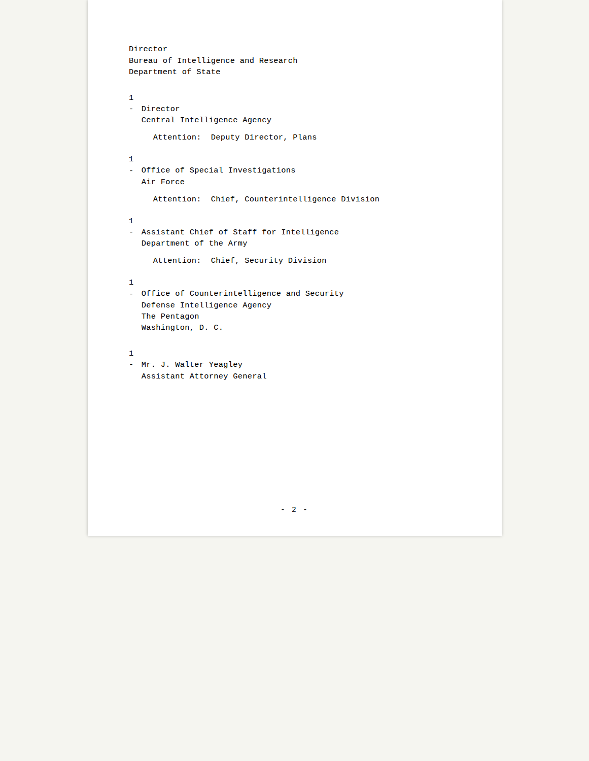Director
Bureau of Intelligence and Research
Department of State
1 -Director
Central Intelligence Agency
Attention: Deputy Director, Plans
1 -Office of Special Investigations
Air Force
Attention: Chief, Counterintelligence Division
1 -Assistant Chief of Staff for Intelligence
Department of the Army
Attention: Chief, Security Division
1 -Office of Counterintelligence and Security
Defense Intelligence Agency
The Pentagon
Washington, D. C.
1 -Mr. J. Walter Yeagley
Assistant Attorney General
- 2 -